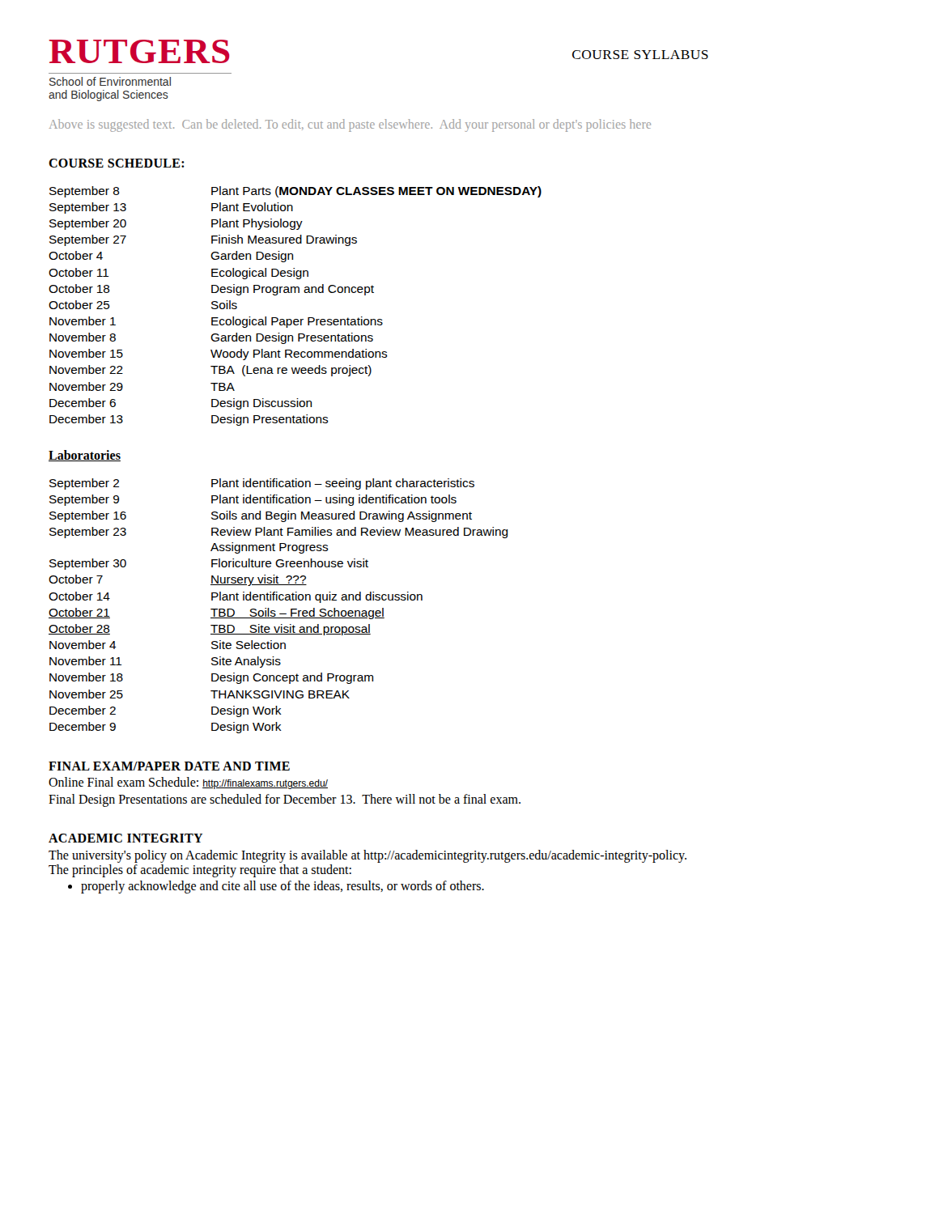RUTGERS
School of Environmental
and Biological Sciences
COURSE SYLLABUS
Above is suggested text. Can be deleted. To edit, cut and paste elsewhere. Add your personal or dept's policies here
COURSE SCHEDULE:
| September 8 | Plant Parts ( MONDAY CLASSES MEET ON WEDNESDAY) |
| September 13 | Plant Evolution |
| September 20 | Plant Physiology |
| September 27 | Finish Measured Drawings |
| October 4 | Garden Design |
| October 11 | Ecological Design |
| October 18 | Design Program and Concept |
| October 25 | Soils |
| November 1 | Ecological Paper Presentations |
| November 8 | Garden Design Presentations |
| November 15 | Woody Plant Recommendations |
| November 22 | TBA (Lena re weeds project) |
| November 29 | TBA |
| December 6 | Design Discussion |
| December 13 | Design Presentations |
Laboratories
| September 2 | Plant identification – seeing plant characteristics |
| September 9 | Plant identification – using identification tools |
| September 16 | Soils and Begin Measured Drawing Assignment |
| September 23 | Review Plant Families and Review Measured Drawing Assignment Progress |
| September 30 | Floriculture Greenhouse visit |
| October 7 | Nursery visit ??? |
| October 14 | Plant identification quiz and discussion |
| October 21 | TBD Soils – Fred Schoenagel |
| October 28 | TBD Site visit and proposal |
| November 4 | Site Selection |
| November 11 | Site Analysis |
| November 18 | Design Concept and Program |
| November 25 | THANKSGIVING BREAK |
| December 2 | Design Work |
| December 9 | Design Work |
FINAL EXAM/PAPER DATE AND TIME
Online Final exam Schedule: http://finalexams.rutgers.edu/
Final Design Presentations are scheduled for December 13. There will not be a final exam.
ACADEMIC INTEGRITY
The university's policy on Academic Integrity is available at http://academicintegrity.rutgers.edu/academic-integrity-policy. The principles of academic integrity require that a student:
properly acknowledge and cite all use of the ideas, results, or words of others.